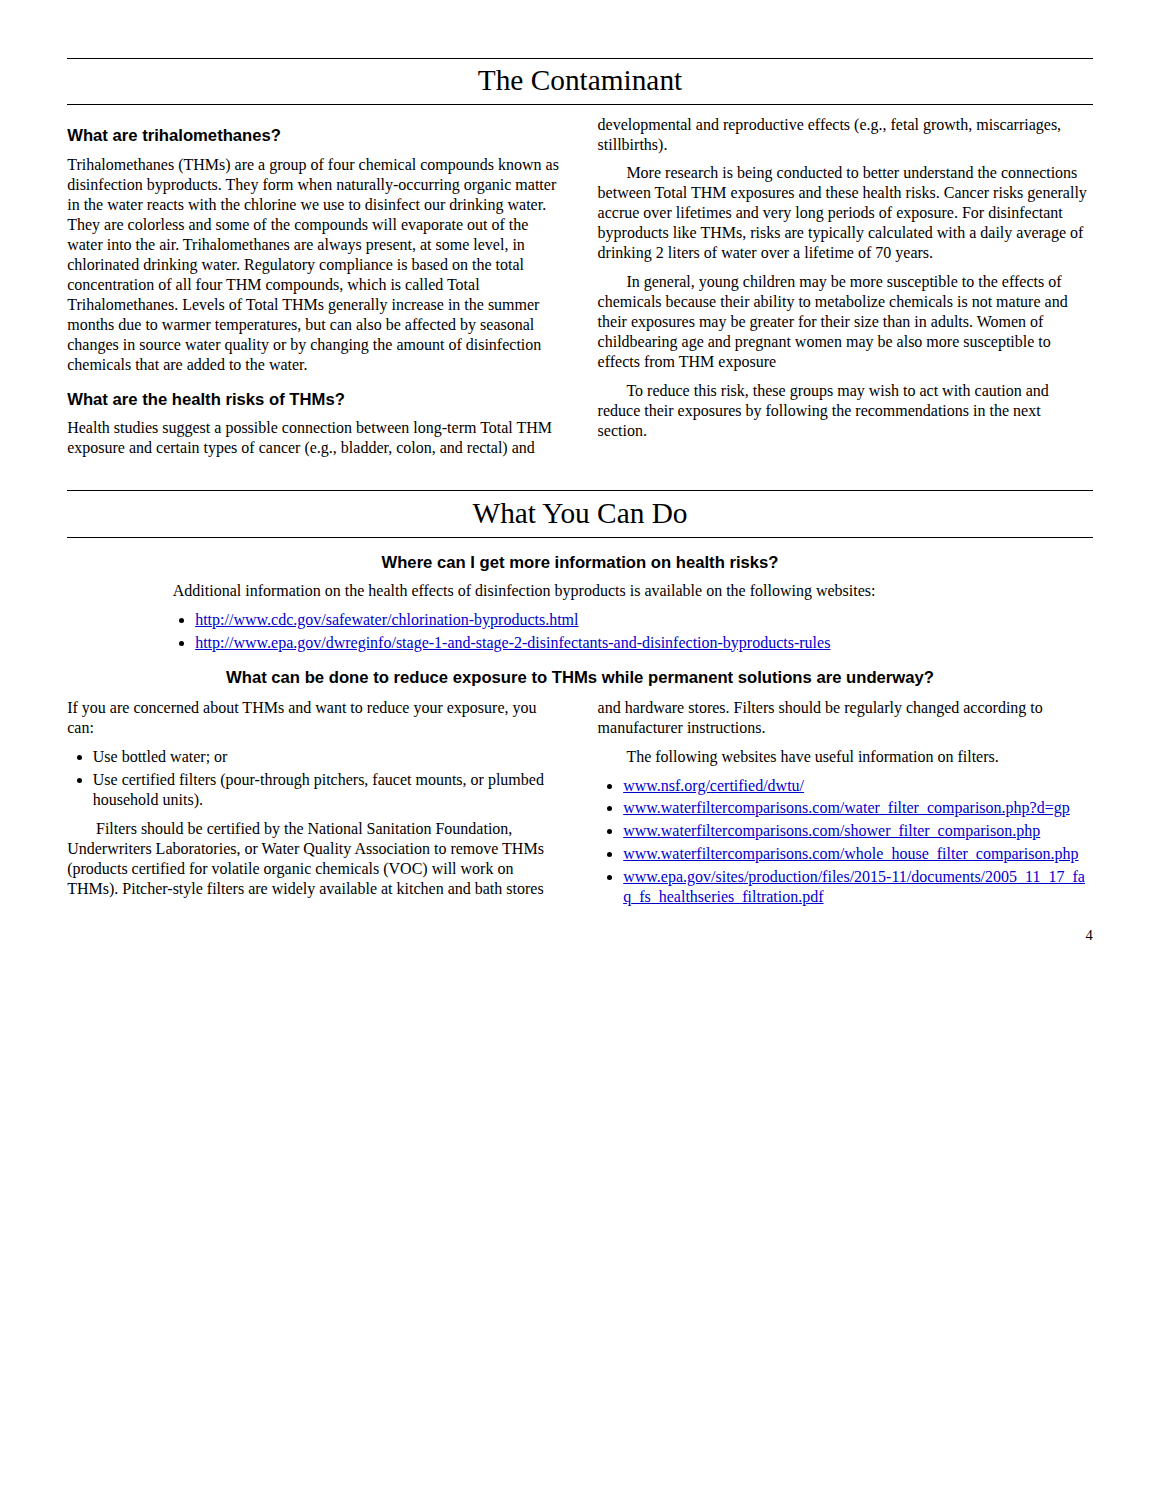The Contaminant
What are trihalomethanes?
Trihalomethanes (THMs) are a group of four chemical compounds known as disinfection byproducts. They form when naturally-occurring organic matter in the water reacts with the chlorine we use to disinfect our drinking water. They are colorless and some of the compounds will evaporate out of the water into the air. Trihalomethanes are always present, at some level, in chlorinated drinking water. Regulatory compliance is based on the total concentration of all four THM compounds, which is called Total Trihalomethanes. Levels of Total THMs generally increase in the summer months due to warmer temperatures, but can also be affected by seasonal changes in source water quality or by changing the amount of disinfection chemicals that are added to the water.
What are the health risks of THMs?
Health studies suggest a possible connection between long-term Total THM exposure and certain types of cancer (e.g., bladder, colon, and rectal) and developmental and reproductive effects (e.g., fetal growth, miscarriages, stillbirths).
More research is being conducted to better understand the connections between Total THM exposures and these health risks. Cancer risks generally accrue over lifetimes and very long periods of exposure. For disinfectant byproducts like THMs, risks are typically calculated with a daily average of drinking 2 liters of water over a lifetime of 70 years.
In general, young children may be more susceptible to the effects of chemicals because their ability to metabolize chemicals is not mature and their exposures may be greater for their size than in adults. Women of childbearing age and pregnant women may be also more susceptible to effects from THM exposure
To reduce this risk, these groups may wish to act with caution and reduce their exposures by following the recommendations in the next section.
What You Can Do
Where can I get more information on health risks?
Additional information on the health effects of disinfection byproducts is available on the following websites:
http://www.cdc.gov/safewater/chlorination-byproducts.html
http://www.epa.gov/dwreginfo/stage-1-and-stage-2-disinfectants-and-disinfection-byproducts-rules
What can be done to reduce exposure to THMs while permanent solutions are underway?
If you are concerned about THMs and want to reduce your exposure, you can:
Use bottled water; or
Use certified filters (pour-through pitchers, faucet mounts, or plumbed household units).
Filters should be certified by the National Sanitation Foundation, Underwriters Laboratories, or Water Quality Association to remove THMs (products certified for volatile organic chemicals (VOC) will work on THMs). Pitcher-style filters are widely available at kitchen and bath stores and hardware stores. Filters should be regularly changed according to manufacturer instructions.
The following websites have useful information on filters.
www.nsf.org/certified/dwtu/
www.waterfiltercomparisons.com/water_filter_comparison.php?d=gp
www.waterfiltercomparisons.com/shower_filter_comparison.php
www.waterfiltercomparisons.com/whole_house_filter_comparison.php
www.epa.gov/sites/production/files/2015-11/documents/2005_11_17_faq_fs_healthseries_filtration.pdf
4